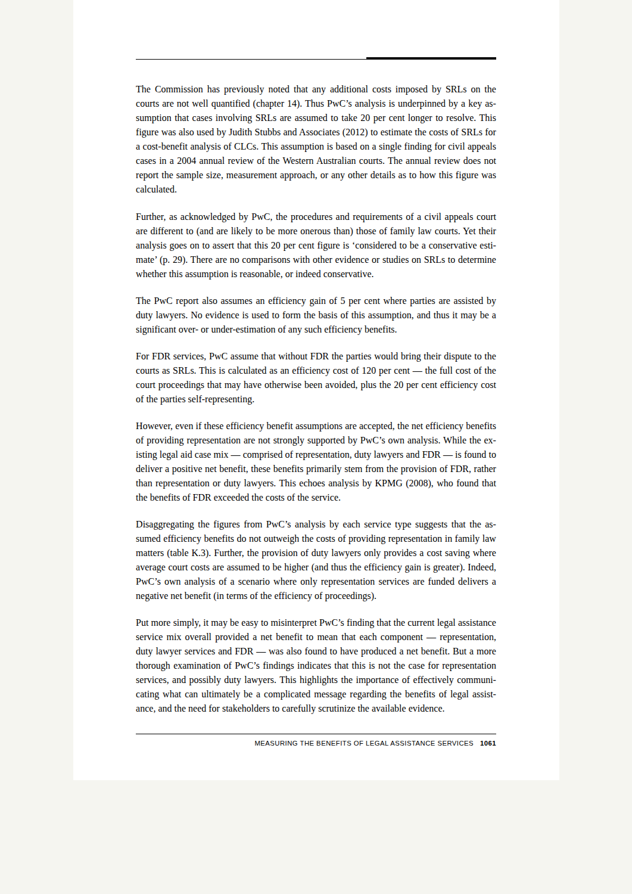The Commission has previously noted that any additional costs imposed by SRLs on the courts are not well quantified (chapter 14). Thus PwC’s analysis is underpinned by a key assumption that cases involving SRLs are assumed to take 20 per cent longer to resolve. This figure was also used by Judith Stubbs and Associates (2012) to estimate the costs of SRLs for a cost-benefit analysis of CLCs. This assumption is based on a single finding for civil appeals cases in a 2004 annual review of the Western Australian courts. The annual review does not report the sample size, measurement approach, or any other details as to how this figure was calculated.
Further, as acknowledged by PwC, the procedures and requirements of a civil appeals court are different to (and are likely to be more onerous than) those of family law courts. Yet their analysis goes on to assert that this 20 per cent figure is ‘considered to be a conservative estimate’ (p. 29). There are no comparisons with other evidence or studies on SRLs to determine whether this assumption is reasonable, or indeed conservative.
The PwC report also assumes an efficiency gain of 5 per cent where parties are assisted by duty lawyers. No evidence is used to form the basis of this assumption, and thus it may be a significant over- or under-estimation of any such efficiency benefits.
For FDR services, PwC assume that without FDR the parties would bring their dispute to the courts as SRLs. This is calculated as an efficiency cost of 120 per cent — the full cost of the court proceedings that may have otherwise been avoided, plus the 20 per cent efficiency cost of the parties self-representing.
However, even if these efficiency benefit assumptions are accepted, the net efficiency benefits of providing representation are not strongly supported by PwC’s own analysis. While the existing legal aid case mix — comprised of representation, duty lawyers and FDR — is found to deliver a positive net benefit, these benefits primarily stem from the provision of FDR, rather than representation or duty lawyers. This echoes analysis by KPMG (2008), who found that the benefits of FDR exceeded the costs of the service.
Disaggregating the figures from PwC’s analysis by each service type suggests that the assumed efficiency benefits do not outweigh the costs of providing representation in family law matters (table K.3). Further, the provision of duty lawyers only provides a cost saving where average court costs are assumed to be higher (and thus the efficiency gain is greater). Indeed, PwC’s own analysis of a scenario where only representation services are funded delivers a negative net benefit (in terms of the efficiency of proceedings).
Put more simply, it may be easy to misinterpret PwC’s finding that the current legal assistance service mix overall provided a net benefit to mean that each component — representation, duty lawyer services and FDR — was also found to have produced a net benefit. But a more thorough examination of PwC’s findings indicates that this is not the case for representation services, and possibly duty lawyers. This highlights the importance of effectively communicating what can ultimately be a complicated message regarding the benefits of legal assistance, and the need for stakeholders to carefully scrutinize the available evidence.
Measuring the benefits of legal assistance services 1061